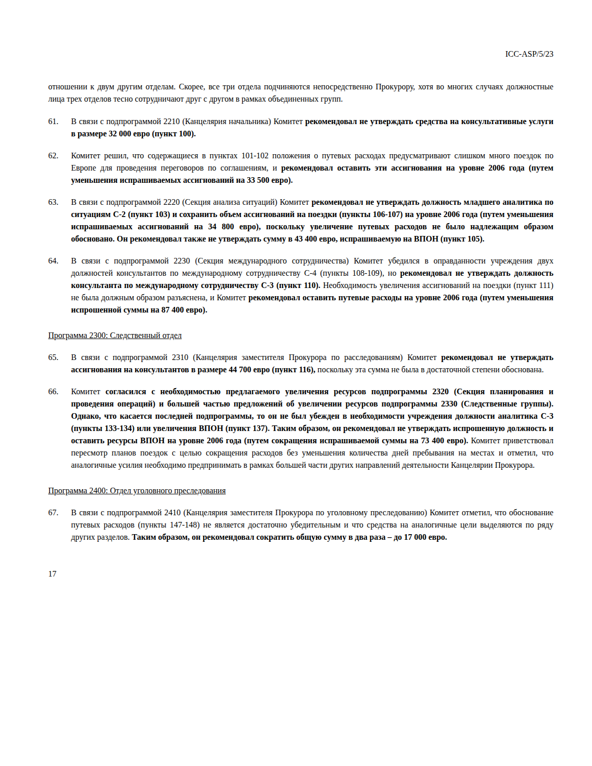ICC-ASP/5/23
отношении к двум другим отделам. Скорее, все три отдела подчиняются непосредственно Прокурору, хотя во многих случаях должностные лица трех отделов тесно сотрудничают друг с другом в рамках объединенных групп.
61.
В связи с подпрограммой 2210 (Канцелярия начальника) Комитет рекомендовал не утверждать средства на консультативные услуги в размере 32 000 евро (пункт 100).
62.
Комитет решил, что содержащиеся в пунктах 101-102 положения о путевых расходах предусматривают слишком много поездок по Европе для проведения переговоров по соглашениям, и рекомендовал оставить эти ассигнования на уровне 2006 года (путем уменьшения испрашиваемых ассигнований на 33 500 евро).
63.
В связи с подпрограммой 2220 (Секция анализа ситуаций) Комитет рекомендовал не утверждать должность младшего аналитика по ситуациям С-2 (пункт 103) и сохранить объем ассигнований на поездки (пункты 106-107) на уровне 2006 года (путем уменьшения испрашиваемых ассигнований на 34 800 евро), поскольку увеличение путевых расходов не было надлежащим образом обосновано. Он рекомендовал также не утверждать сумму в 43 400 евро, испрашиваемую на ВПОН (пункт 105).
64.
В связи с подпрограммой 2230 (Секция международного сотрудничества) Комитет убедился в оправданности учреждения двух должностей консультантов по международному сотрудничеству С-4 (пункты 108-109), но рекомендовал не утверждать должность консультанта по международному сотрудничеству С-3 (пункт 110). Необходимость увеличения ассигнований на поездки (пункт 111) не была должным образом разъяснена, и Комитет рекомендовал оставить путевые расходы на уровне 2006 года (путем уменьшения испрошенной суммы на 87 400 евро).
Программа 2300: Следственный отдел
65.
В связи с подпрограммой 2310 (Канцелярия заместителя Прокурора по расследованиям) Комитет рекомендовал не утверждать ассигнования на консультантов в размере 44 700 евро (пункт 116), поскольку эта сумма не была в достаточной степени обоснована.
66.
Комитет согласился с необходимостью предлагаемого увеличения ресурсов подпрограммы 2320 (Секция планирования и проведения операций) и большей частью предложений об увеличении ресурсов подпрограммы 2330 (Следственные группы). Однако, что касается последней подпрограммы, то он не был убежден в необходимости учреждения должности аналитика С-3 (пункты 133-134) или увеличения ВПОН (пункт 137). Таким образом, он рекомендовал не утверждать испрошенную должность и оставить ресурсы ВПОН на уровне 2006 года (путем сокращения испрашиваемой суммы на 73 400 евро). Комитет приветствовал пересмотр планов поездок с целью сокращения расходов без уменьшения количества дней пребывания на местах и отметил, что аналогичные усилия необходимо предпринимать в рамках большей части других направлений деятельности Канцелярии Прокурора.
Программа 2400: Отдел уголовного преследования
67.
В связи с подпрограммой 2410 (Канцелярия заместителя Прокурора по уголовному преследованию) Комитет отметил, что обоснование путевых расходов (пункты 147-148) не является достаточно убедительным и что средства на аналогичные цели выделяются по ряду других разделов. Таким образом, он рекомендовал сократить общую сумму в два раза – до 17 000 евро.
17